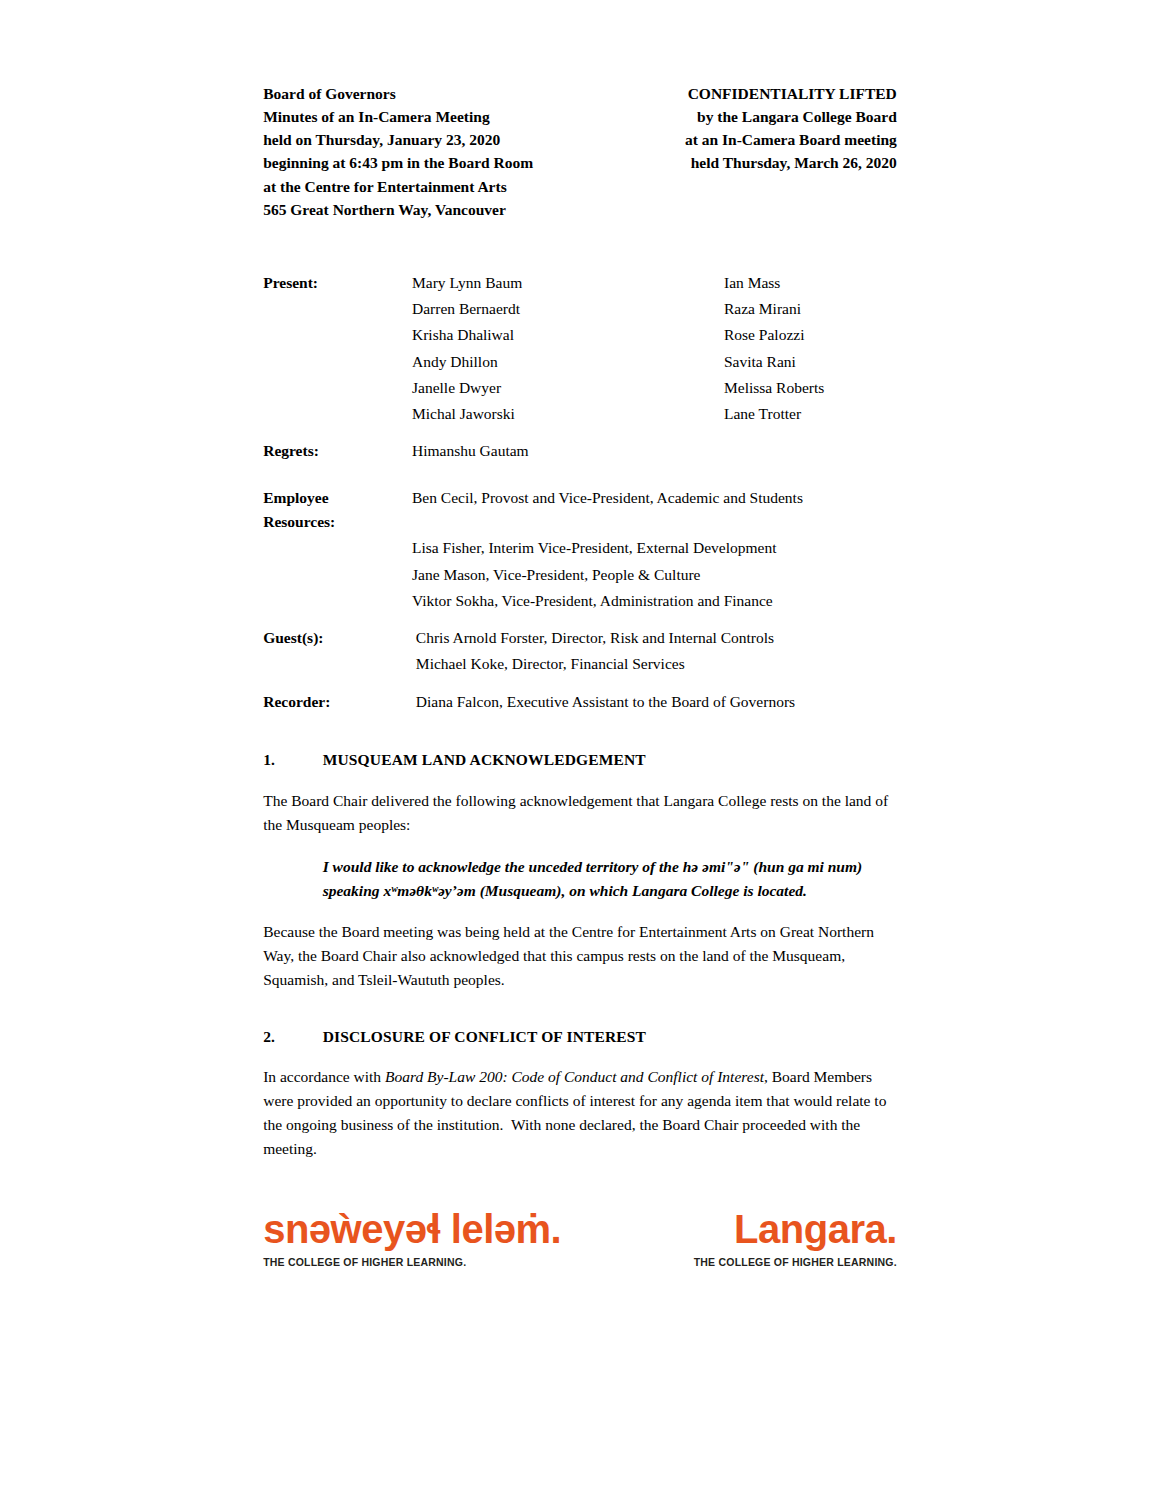Board of Governors
Minutes of an In-Camera Meeting
held on Thursday, January 23, 2020
beginning at 6:43 pm in the Board Room
at the Centre for Entertainment Arts
565 Great Northern Way, Vancouver
CONFIDENTIALITY LIFTED
by the Langara College Board
at an In-Camera Board meeting
held Thursday, March 26, 2020
| Present: | Mary Lynn Baum | Ian Mass |
| | Darren Bernaerdt | Raza Mirani |
| | Krisha Dhaliwal | Rose Palozzi |
| | Andy Dhillon | Savita Rani |
| | Janelle Dwyer | Melissa Roberts |
| | Michal Jaworski | Lane Trotter |
| Regrets: | Himanshu Gautam |
| Employee Resources: | Ben Cecil, Provost and Vice-President, Academic and Students |
| | Lisa Fisher, Interim Vice-President, External Development |
| | Jane Mason, Vice-President, People & Culture |
| | Viktor Sokha, Vice-President, Administration and Finance |
| Guest(s): | Chris Arnold Forster, Director, Risk and Internal Controls |
| | Michael Koke, Director, Financial Services |
| Recorder: | Diana Falcon, Executive Assistant to the Board of Governors |
1. Musqueam Land Acknowledgement
The Board Chair delivered the following acknowledgement that Langara College rests on the land of the Musqueam peoples:
I would like to acknowledge the unceded territory of the hə əmi"ə" (hun ga mi num) speaking xʷməθkʷəyʼəm (Musqueam), on which Langara College is located.
Because the Board meeting was being held at the Centre for Entertainment Arts on Great Northern Way, the Board Chair also acknowledged that this campus rests on the land of the Musqueam, Squamish, and Tsleil-Waututh peoples.
2. Disclosure of Conflict of Interest
In accordance with Board By-Law 200: Code of Conduct and Conflict of Interest, Board Members were provided an opportunity to declare conflicts of interest for any agenda item that would relate to the ongoing business of the institution. With none declared, the Board Chair proceeded with the meeting.
snəẁeyəɬ leləṁ.
The College of Higher Learning.
Langara.
The College of Higher Learning.